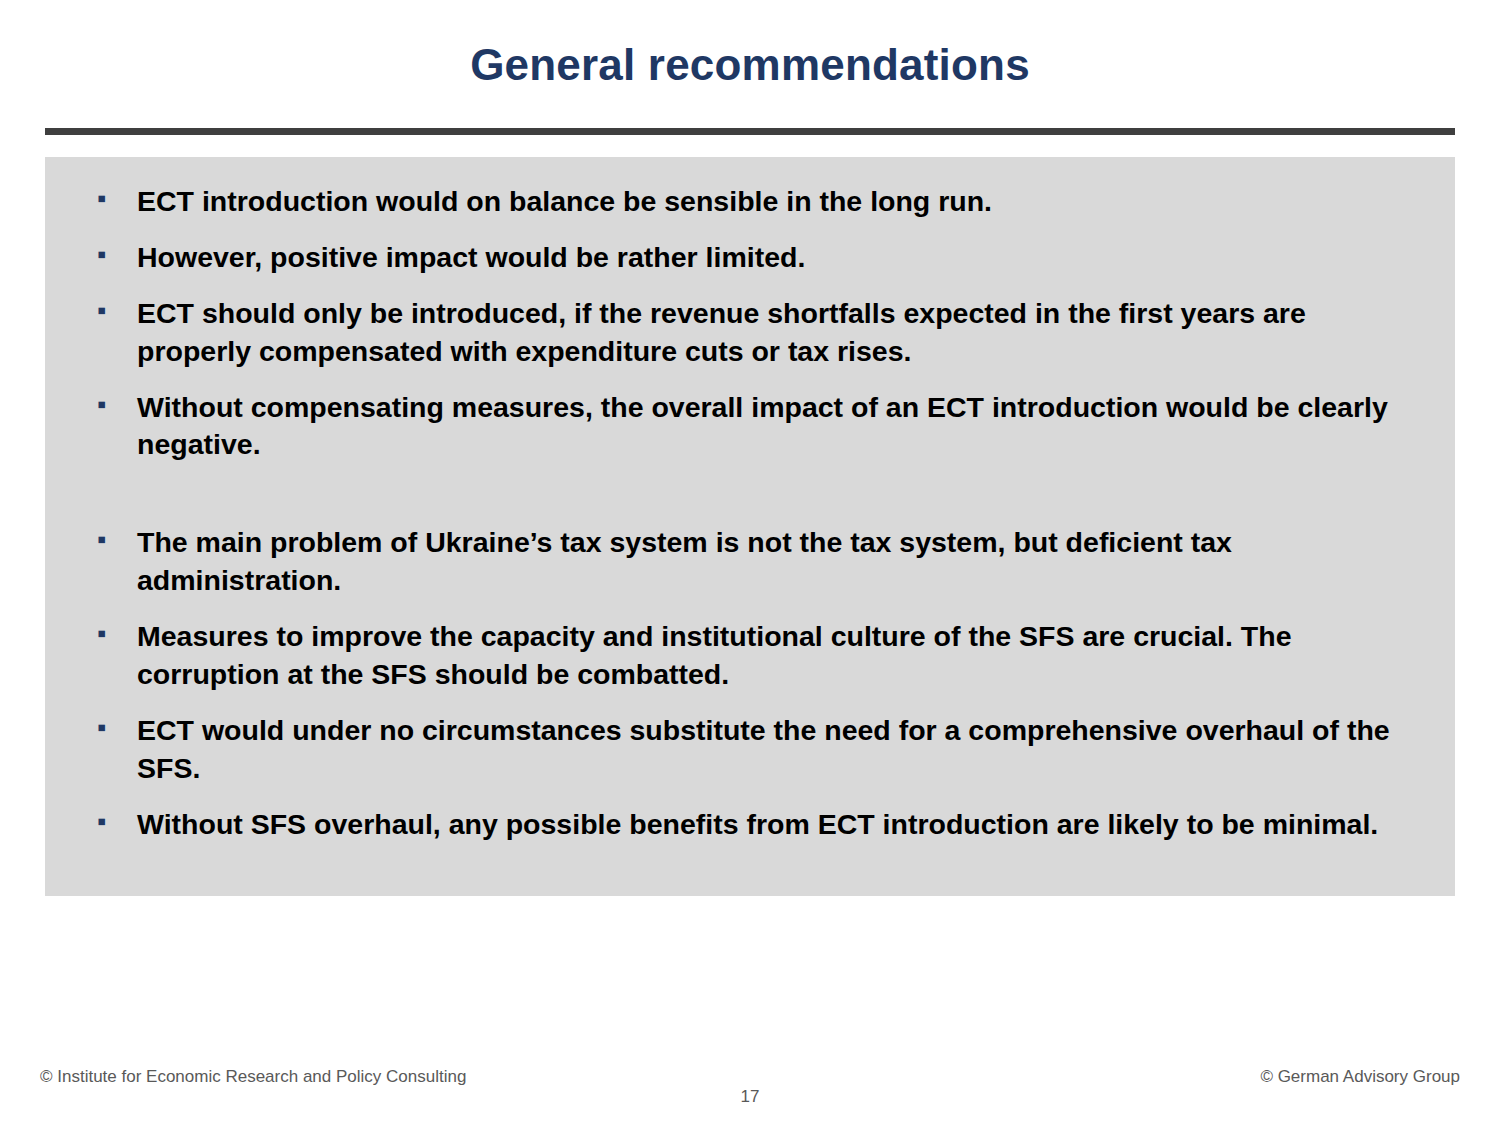General recommendations
ECT introduction would on balance be sensible in the long run.
However, positive impact would be rather limited.
ECT should only be introduced, if the revenue shortfalls expected in the first years are properly compensated with expenditure cuts or tax rises.
Without compensating measures, the overall impact of an ECT introduction would be clearly negative.
The main problem of Ukraine’s tax system is not the tax system, but deficient tax administration.
Measures to improve the capacity and institutional culture of the SFS are crucial. The corruption at the SFS should be combatted.
ECT would under no circumstances substitute the need for a comprehensive overhaul of the SFS.
Without SFS overhaul, any possible benefits from ECT introduction are likely to be minimal.
© Institute for Economic Research and Policy Consulting
© German Advisory Group
17